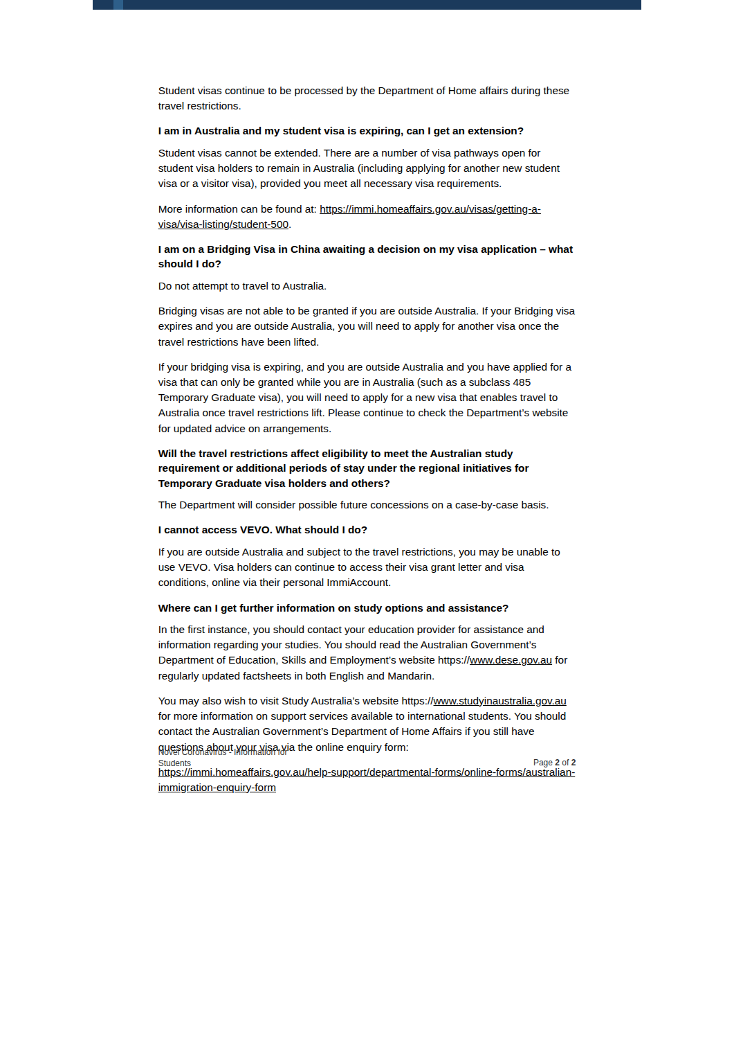Student visas continue to be processed by the Department of Home affairs during these travel restrictions.
I am in Australia and my student visa is expiring, can I get an extension?
Student visas cannot be extended. There are a number of visa pathways open for student visa holders to remain in Australia (including applying for another new student visa or a visitor visa), provided you meet all necessary visa requirements.
More information can be found at: https://immi.homeaffairs.gov.au/visas/getting-a-visa/visa-listing/student-500.
I am on a Bridging Visa in China awaiting a decision on my visa application – what should I do?
Do not attempt to travel to Australia.
Bridging visas are not able to be granted if you are outside Australia. If your Bridging visa expires and you are outside Australia, you will need to apply for another visa once the travel restrictions have been lifted.
If your bridging visa is expiring, and you are outside Australia and you have applied for a visa that can only be granted while you are in Australia (such as a subclass 485 Temporary Graduate visa), you will need to apply for a new visa that enables travel to Australia once travel restrictions lift. Please continue to check the Department’s website for updated advice on arrangements.
Will the travel restrictions affect eligibility to meet the Australian study requirement or additional periods of stay under the regional initiatives for Temporary Graduate visa holders and others?
The Department will consider possible future concessions on a case-by-case basis.
I cannot access VEVO. What should I do?
If you are outside Australia and subject to the travel restrictions, you may be unable to use VEVO. Visa holders can continue to access their visa grant letter and visa conditions, online via their personal ImmiAccount.
Where can I get further information on study options and assistance?
In the first instance, you should contact your education provider for assistance and information regarding your studies. You should read the Australian Government’s Department of Education, Skills and Employment’s website https://www.dese.gov.au for regularly updated factsheets in both English and Mandarin.
You may also wish to visit Study Australia’s website https://www.studyinaustralia.gov.au for more information on support services available to international students. You should contact the Australian Government’s Department of Home Affairs if you still have questions about your visa via the online enquiry form:
https://immi.homeaffairs.gov.au/help-support/departmental-forms/online-forms/australian-immigration-enquiry-form
Novel Coronavirus - Information for
Students
Page 2 of 2